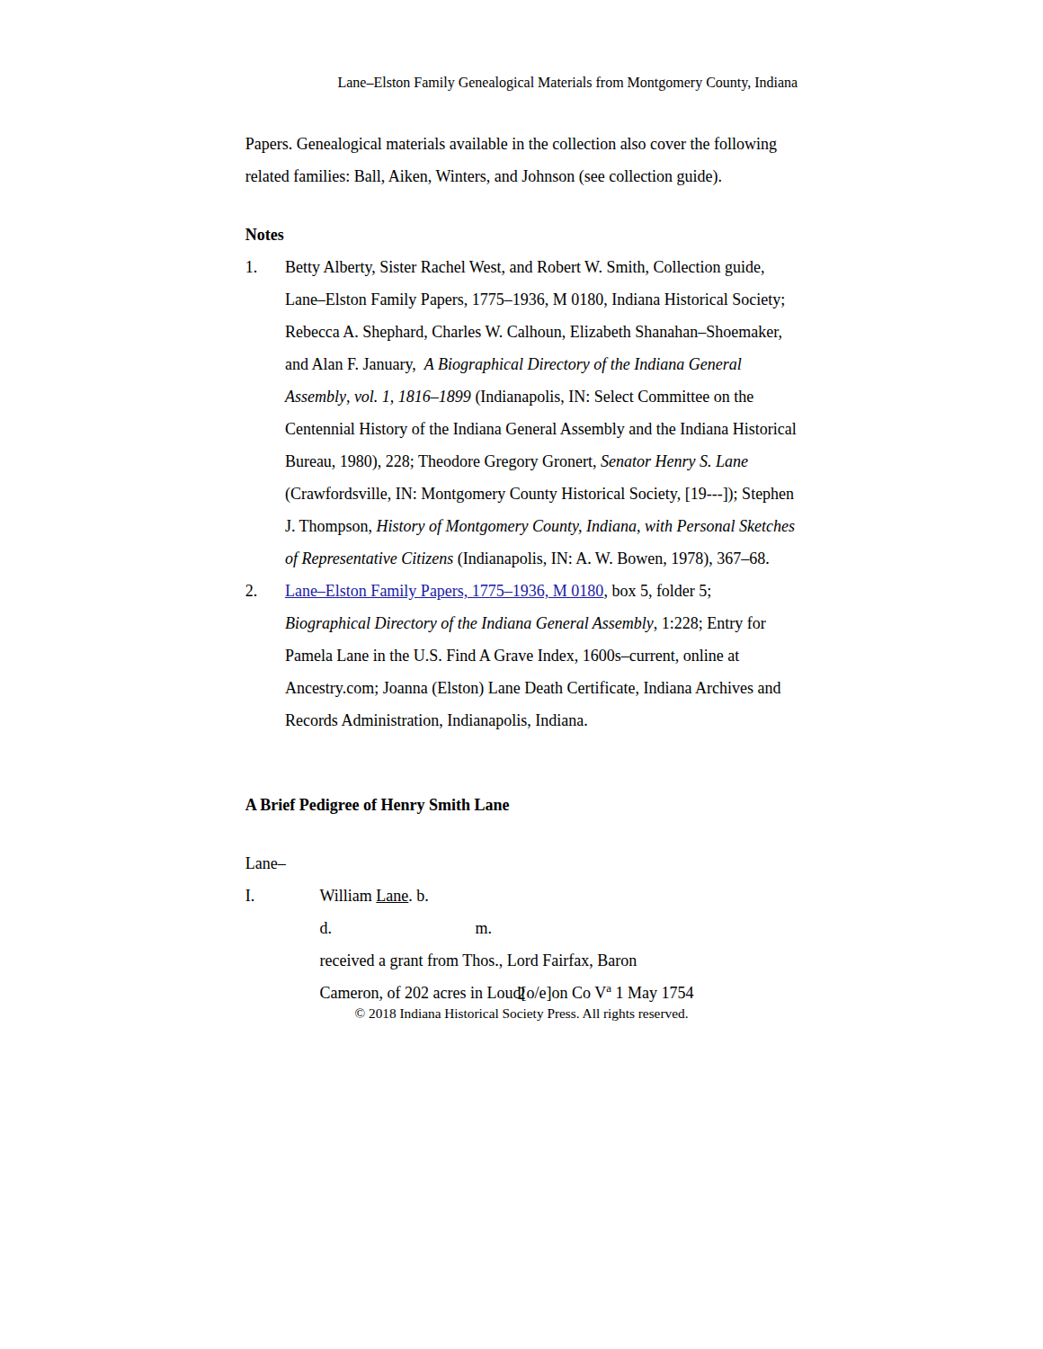Lane–Elston Family Genealogical Materials from Montgomery County, Indiana
Papers. Genealogical materials available in the collection also cover the following related families: Ball, Aiken, Winters, and Johnson (see collection guide).
Notes
1. Betty Alberty, Sister Rachel West, and Robert W. Smith, Collection guide, Lane–Elston Family Papers, 1775–1936, M 0180, Indiana Historical Society; Rebecca A. Shephard, Charles W. Calhoun, Elizabeth Shanahan–Shoemaker, and Alan F. January, A Biographical Directory of the Indiana General Assembly, vol. 1, 1816–1899 (Indianapolis, IN: Select Committee on the Centennial History of the Indiana General Assembly and the Indiana Historical Bureau, 1980), 228; Theodore Gregory Gronert, Senator Henry S. Lane (Crawfordsville, IN: Montgomery County Historical Society, [19---]); Stephen J. Thompson, History of Montgomery County, Indiana, with Personal Sketches of Representative Citizens (Indianapolis, IN: A. W. Bowen, 1978), 367–68.
2. Lane–Elston Family Papers, 1775–1936, M 0180, box 5, folder 5; Biographical Directory of the Indiana General Assembly, 1:228; Entry for Pamela Lane in the U.S. Find A Grave Index, 1600s–current, online at Ancestry.com; Joanna (Elston) Lane Death Certificate, Indiana Archives and Records Administration, Indianapolis, Indiana.
A Brief Pedigree of Henry Smith Lane
Lane–
I. William Lane. b.
d. m.
received a grant from Thos., Lord Fairfax, Baron
Cameron, of 202 acres in Loud[o/e]on Co Va 1 May 1754
2
© 2018 Indiana Historical Society Press. All rights reserved.